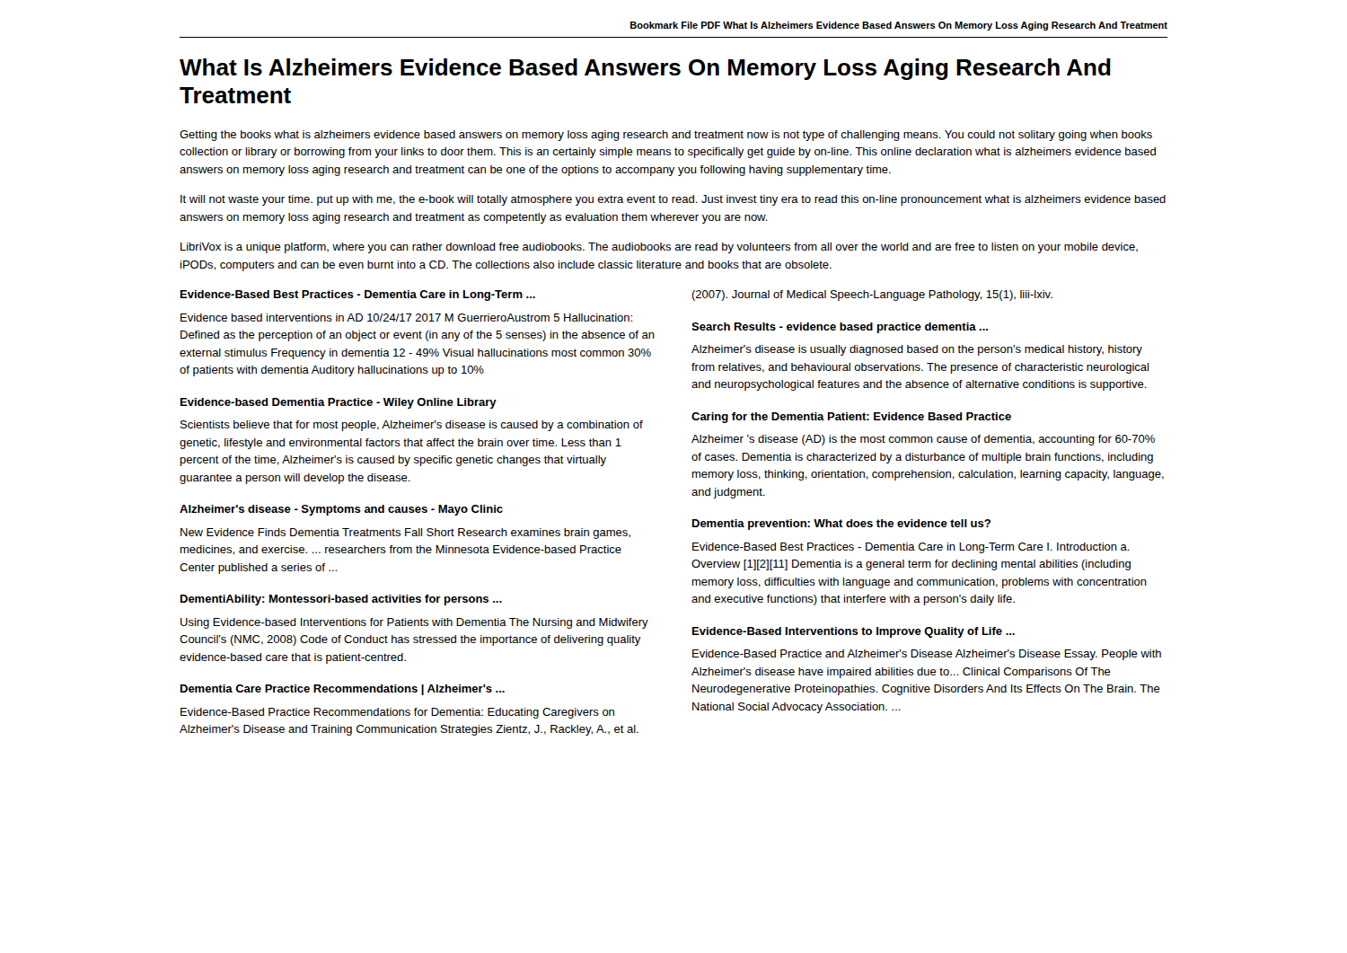Bookmark File PDF What Is Alzheimers Evidence Based Answers On Memory Loss Aging Research And Treatment
What Is Alzheimers Evidence Based Answers On Memory Loss Aging Research And Treatment
Getting the books what is alzheimers evidence based answers on memory loss aging research and treatment now is not type of challenging means. You could not solitary going when books collection or library or borrowing from your links to door them. This is an certainly simple means to specifically get guide by on-line. This online declaration what is alzheimers evidence based answers on memory loss aging research and treatment can be one of the options to accompany you following having supplementary time.
It will not waste your time. put up with me, the e-book will totally atmosphere you extra event to read. Just invest tiny era to read this on-line pronouncement what is alzheimers evidence based answers on memory loss aging research and treatment as competently as evaluation them wherever you are now.
LibriVox is a unique platform, where you can rather download free audiobooks. The audiobooks are read by volunteers from all over the world and are free to listen on your mobile device, iPODs, computers and can be even burnt into a CD. The collections also include classic literature and books that are obsolete.
Evidence-Based Best Practices - Dementia Care in Long-Term ...
Evidence based interventions in AD 10/24/17 2017 M GuerrieroAustrom 5 Hallucination: Defined as the perception of an object or event (in any of the 5 senses) in the absence of an external stimulus Frequency in dementia 12 - 49% Visual hallucinations most common 30% of patients with dementia Auditory hallucinations up to 10%
Evidence-based Dementia Practice - Wiley Online Library
Scientists believe that for most people, Alzheimer's disease is caused by a combination of genetic, lifestyle and environmental factors that affect the brain over time. Less than 1 percent of the time, Alzheimer's is caused by specific genetic changes that virtually guarantee a person will develop the disease.
Alzheimer's disease - Symptoms and causes - Mayo Clinic
New Evidence Finds Dementia Treatments Fall Short Research examines brain games, medicines, and exercise. ... researchers from the Minnesota Evidence-based Practice Center published a series of ...
DementiAbility: Montessori-based activities for persons ...
Using Evidence-based Interventions for Patients with Dementia The Nursing and Midwifery Council's (NMC, 2008) Code of Conduct has stressed the importance of delivering quality evidence-based care that is patient-centred.
Dementia Care Practice Recommendations | Alzheimer's ...
Evidence-Based Practice Recommendations for Dementia: Educating Caregivers on Alzheimer's Disease and Training Communication Strategies Zientz, J., Rackley, A., et al. (2007). Journal of Medical Speech-Language Pathology, 15(1), liii-lxiv.
Search Results - evidence based practice dementia ...
Alzheimer's disease is usually diagnosed based on the person's medical history, history from relatives, and behavioural observations. The presence of characteristic neurological and neuropsychological features and the absence of alternative conditions is supportive.
Caring for the Dementia Patient: Evidence Based Practice
Alzheimer 's disease (AD) is the most common cause of dementia, accounting for 60-70% of cases. Dementia is characterized by a disturbance of multiple brain functions, including memory loss, thinking, orientation, comprehension, calculation, learning capacity, language, and judgment.
Dementia prevention: What does the evidence tell us?
Evidence-Based Best Practices - Dementia Care in Long-Term Care I. Introduction a. Overview [1][2][11] Dementia is a general term for declining mental abilities (including memory loss, difficulties with language and communication, problems with concentration and executive functions) that interfere with a person's daily life.
Evidence-Based Interventions to Improve Quality of Life ...
Evidence-Based Practice and Alzheimer's Disease Alzheimer's Disease Essay. People with Alzheimer's disease have impaired abilities due to... Clinical Comparisons Of The Neurodegenerative Proteinopathies. Cognitive Disorders And Its Effects On The Brain. The National Social Advocacy Association. ...